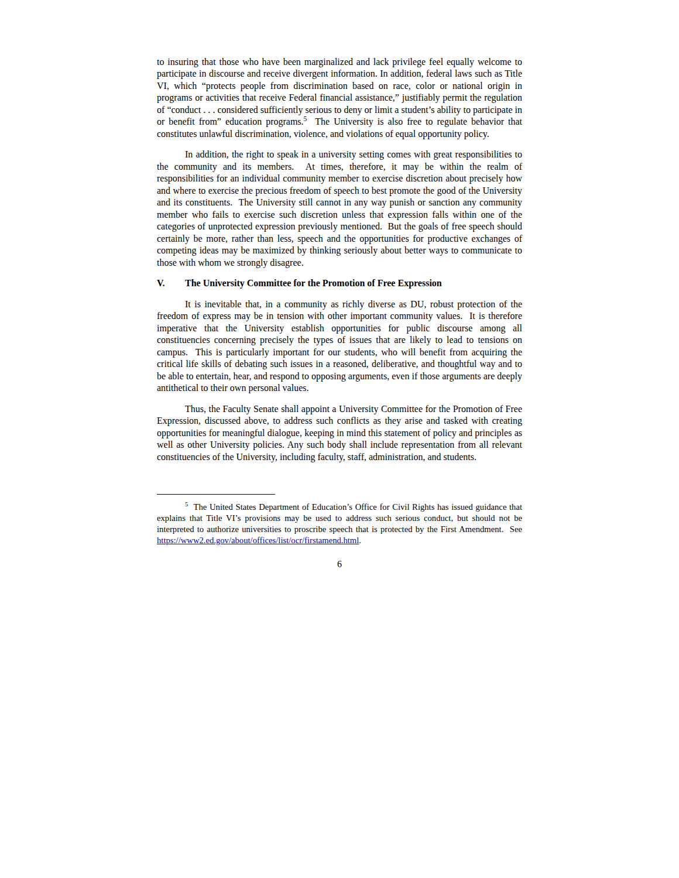to insuring that those who have been marginalized and lack privilege feel equally welcome to participate in discourse and receive divergent information. In addition, federal laws such as Title VI, which “protects people from discrimination based on race, color or national origin in programs or activities that receive Federal financial assistance,” justifiably permit the regulation of “conduct . . . considered sufficiently serious to deny or limit a student’s ability to participate in or benefit from” education programs.5 The University is also free to regulate behavior that constitutes unlawful discrimination, violence, and violations of equal opportunity policy.
In addition, the right to speak in a university setting comes with great responsibilities to the community and its members. At times, therefore, it may be within the realm of responsibilities for an individual community member to exercise discretion about precisely how and where to exercise the precious freedom of speech to best promote the good of the University and its constituents. The University still cannot in any way punish or sanction any community member who fails to exercise such discretion unless that expression falls within one of the categories of unprotected expression previously mentioned. But the goals of free speech should certainly be more, rather than less, speech and the opportunities for productive exchanges of competing ideas may be maximized by thinking seriously about better ways to communicate to those with whom we strongly disagree.
V. The University Committee for the Promotion of Free Expression
It is inevitable that, in a community as richly diverse as DU, robust protection of the freedom of express may be in tension with other important community values. It is therefore imperative that the University establish opportunities for public discourse among all constituencies concerning precisely the types of issues that are likely to lead to tensions on campus. This is particularly important for our students, who will benefit from acquiring the critical life skills of debating such issues in a reasoned, deliberative, and thoughtful way and to be able to entertain, hear, and respond to opposing arguments, even if those arguments are deeply antithetical to their own personal values.
Thus, the Faculty Senate shall appoint a University Committee for the Promotion of Free Expression, discussed above, to address such conflicts as they arise and tasked with creating opportunities for meaningful dialogue, keeping in mind this statement of policy and principles as well as other University policies. Any such body shall include representation from all relevant constituencies of the University, including faculty, staff, administration, and students.
5 The United States Department of Education’s Office for Civil Rights has issued guidance that explains that Title VI’s provisions may be used to address such serious conduct, but should not be interpreted to authorize universities to proscribe speech that is protected by the First Amendment. See https://www2.ed.gov/about/offices/list/ocr/firstamend.html.
6